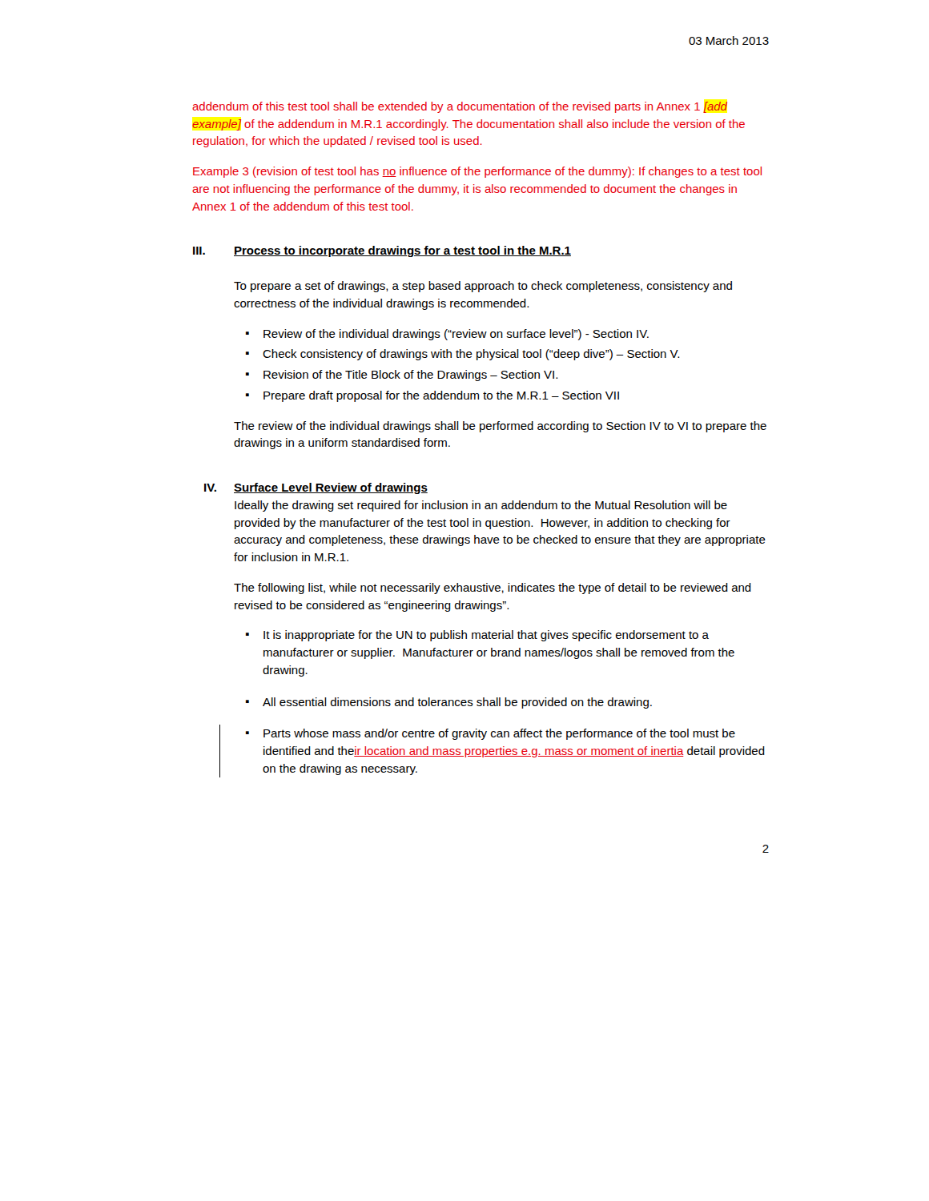03 March 2013
addendum of this test tool shall be extended by a documentation of the revised parts in Annex 1 [add example] of the addendum in M.R.1 accordingly. The documentation shall also include the version of the regulation, for which the updated / revised tool is used.
Example 3 (revision of test tool has no influence of the performance of the dummy): If changes to a test tool are not influencing the performance of the dummy, it is also recommended to document the changes in Annex 1 of the addendum of this test tool.
III.
Process to incorporate drawings for a test tool in the M.R.1
To prepare a set of drawings, a step based approach to check completeness, consistency and correctness of the individual drawings is recommended.
Review of the individual drawings (“review on surface level”) - Section IV.
Check consistency of drawings with the physical tool (“deep dive”) – Section V.
Revision of the Title Block of the Drawings – Section VI.
Prepare draft proposal for the addendum to the M.R.1 – Section VII
The review of the individual drawings shall be performed according to Section IV to VI to prepare the drawings in a uniform standardised form.
IV.
Surface Level Review of drawings
Ideally the drawing set required for inclusion in an addendum to the Mutual Resolution will be provided by the manufacturer of the test tool in question. However, in addition to checking for accuracy and completeness, these drawings have to be checked to ensure that they are appropriate for inclusion in M.R.1.
The following list, while not necessarily exhaustive, indicates the type of detail to be reviewed and revised to be considered as “engineering drawings”.
It is inappropriate for the UN to publish material that gives specific endorsement to a manufacturer or supplier. Manufacturer or brand names/logos shall be removed from the drawing.
All essential dimensions and tolerances shall be provided on the drawing.
Parts whose mass and/or centre of gravity can affect the performance of the tool must be identified and their location and mass properties e.g. mass or moment of inertia detail provided on the drawing as necessary.
2